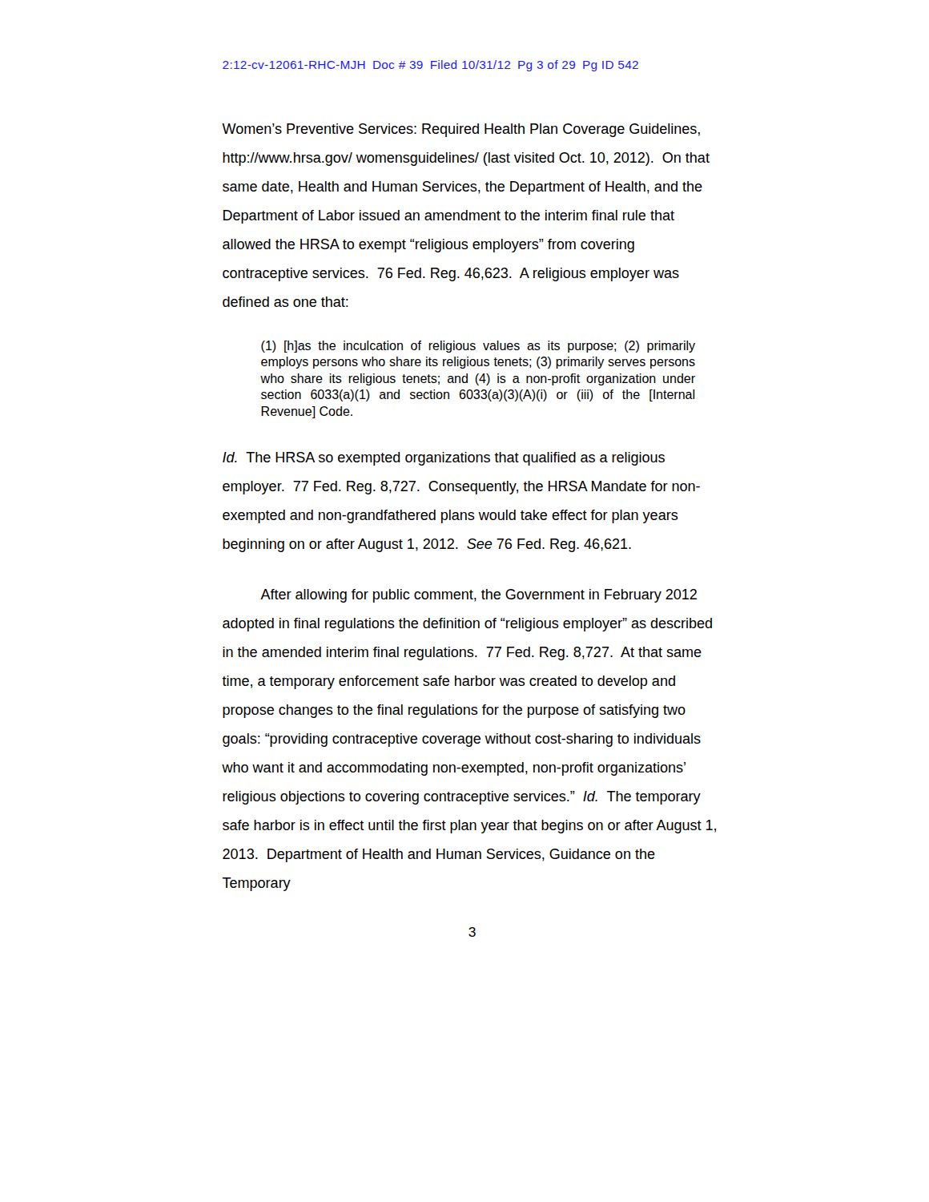2:12-cv-12061-RHC-MJH Doc # 39 Filed 10/31/12 Pg 3 of 29 Pg ID 542
Women’s Preventive Services: Required Health Plan Coverage Guidelines, http://www.hrsa.gov/ womensguidelines/ (last visited Oct. 10, 2012). On that same date, Health and Human Services, the Department of Health, and the Department of Labor issued an amendment to the interim final rule that allowed the HRSA to exempt “religious employers” from covering contraceptive services. 76 Fed. Reg. 46,623. A religious employer was defined as one that:
(1) [h]as the inculcation of religious values as its purpose; (2) primarily employs persons who share its religious tenets; (3) primarily serves persons who share its religious tenets; and (4) is a non-profit organization under section 6033(a)(1) and section 6033(a)(3)(A)(i) or (iii) of the [Internal Revenue] Code.
Id. The HRSA so exempted organizations that qualified as a religious employer. 77 Fed. Reg. 8,727. Consequently, the HRSA Mandate for non-exempted and non-grandfathered plans would take effect for plan years beginning on or after August 1, 2012. See 76 Fed. Reg. 46,621.
After allowing for public comment, the Government in February 2012 adopted in final regulations the definition of “religious employer” as described in the amended interim final regulations. 77 Fed. Reg. 8,727. At that same time, a temporary enforcement safe harbor was created to develop and propose changes to the final regulations for the purpose of satisfying two goals: “providing contraceptive coverage without cost-sharing to individuals who want it and accommodating non-exempted, non-profit organizations’ religious objections to covering contraceptive services.” Id. The temporary safe harbor is in effect until the first plan year that begins on or after August 1, 2013. Department of Health and Human Services, Guidance on the Temporary
3